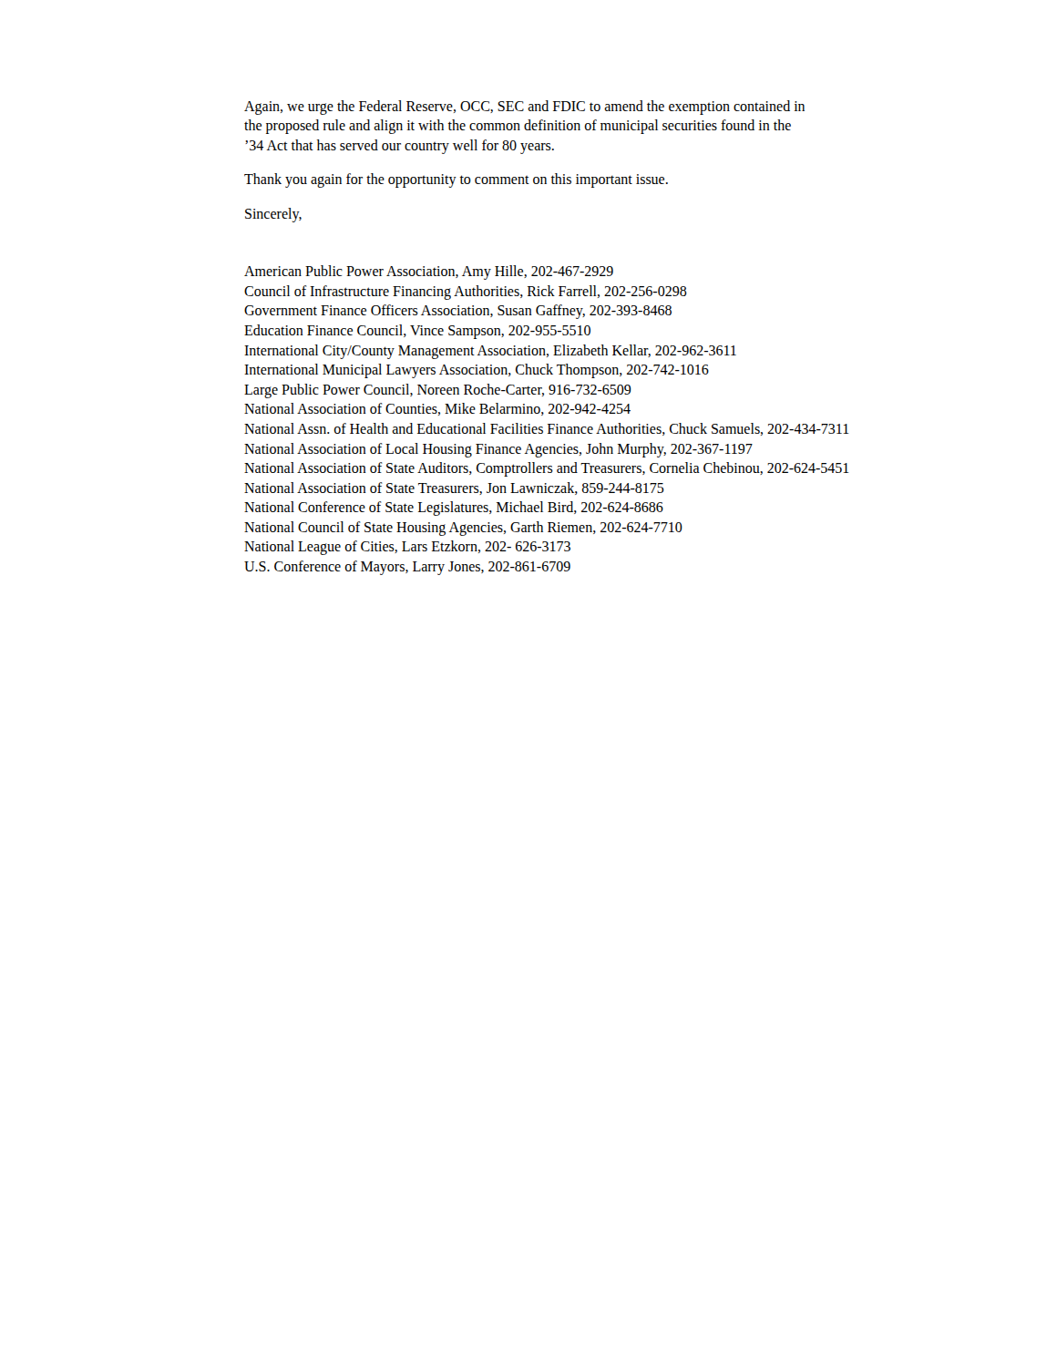Again, we urge the Federal Reserve, OCC, SEC and FDIC to amend the exemption contained in the proposed rule and align it with the common definition of municipal securities found in the ’34 Act that has served our country well for 80 years.
Thank you again for the opportunity to comment on this important issue.
Sincerely,
American Public Power Association, Amy Hille, 202-467-2929
Council of Infrastructure Financing Authorities, Rick Farrell, 202-256-0298
Government Finance Officers Association, Susan Gaffney, 202-393-8468
Education Finance Council, Vince Sampson, 202-955-5510
International City/County Management Association, Elizabeth Kellar, 202-962-3611
International Municipal Lawyers Association, Chuck Thompson, 202-742-1016
Large Public Power Council, Noreen Roche-Carter, 916-732-6509
National Association of Counties, Mike Belarmino, 202-942-4254
National Assn. of Health and Educational Facilities Finance Authorities, Chuck Samuels, 202-434-7311
National Association of Local Housing Finance Agencies, John Murphy, 202-367-1197
National Association of State Auditors, Comptrollers and Treasurers, Cornelia Chebinou, 202-624-5451
National Association of State Treasurers, Jon Lawniczak, 859-244-8175
National Conference of State Legislatures, Michael Bird, 202-624-8686
National Council of State Housing Agencies, Garth Riemen, 202-624-7710
National League of Cities, Lars Etzkorn, 202- 626-3173
U.S. Conference of Mayors, Larry Jones, 202-861-6709